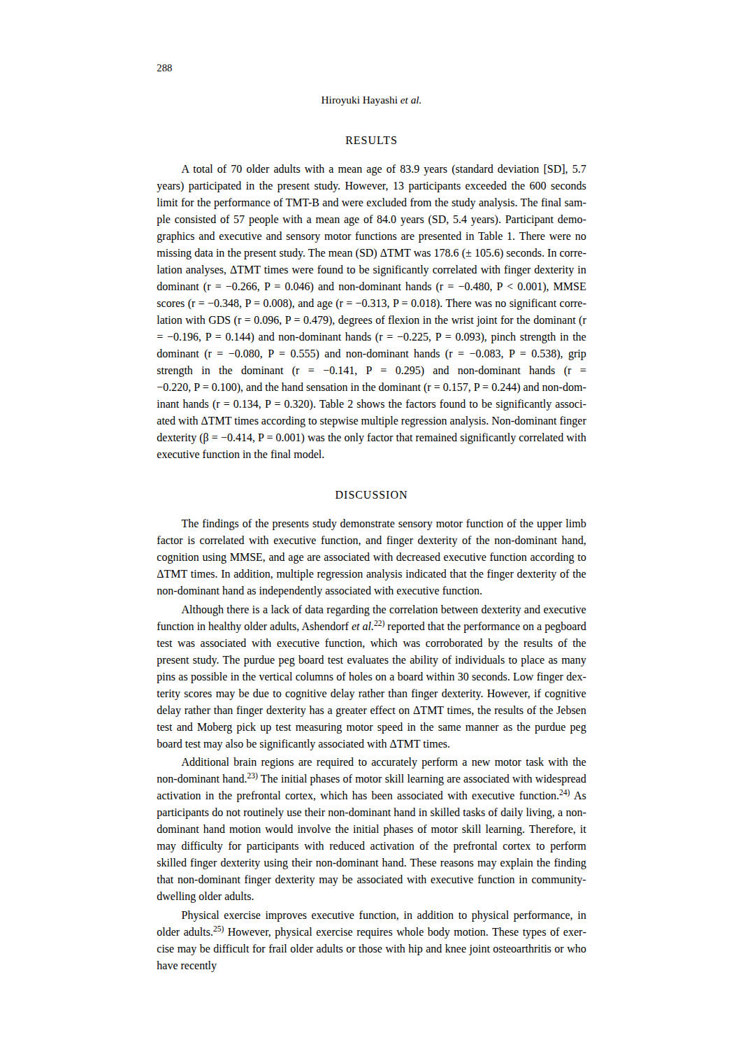288
Hiroyuki Hayashi et al.
RESULTS
A total of 70 older adults with a mean age of 83.9 years (standard deviation [SD], 5.7 years) participated in the present study. However, 13 participants exceeded the 600 seconds limit for the performance of TMT-B and were excluded from the study analysis. The final sample consisted of 57 people with a mean age of 84.0 years (SD, 5.4 years). Participant demographics and executive and sensory motor functions are presented in Table 1. There were no missing data in the present study. The mean (SD) ΔTMT was 178.6 (± 105.6) seconds. In correlation analyses, ΔTMT times were found to be significantly correlated with finger dexterity in dominant (r = −0.266, P = 0.046) and non-dominant hands (r = −0.480, P < 0.001), MMSE scores (r = −0.348, P = 0.008), and age (r = −0.313, P = 0.018). There was no significant correlation with GDS (r = 0.096, P = 0.479), degrees of flexion in the wrist joint for the dominant (r = −0.196, P = 0.144) and non-dominant hands (r = −0.225, P = 0.093), pinch strength in the dominant (r = −0.080, P = 0.555) and non-dominant hands (r = −0.083, P = 0.538), grip strength in the dominant (r = −0.141, P = 0.295) and non-dominant hands (r = −0.220, P = 0.100), and the hand sensation in the dominant (r = 0.157, P = 0.244) and non-dominant hands (r = 0.134, P = 0.320). Table 2 shows the factors found to be significantly associated with ΔTMT times according to stepwise multiple regression analysis. Non-dominant finger dexterity (β = −0.414, P = 0.001) was the only factor that remained significantly correlated with executive function in the final model.
DISCUSSION
The findings of the presents study demonstrate sensory motor function of the upper limb factor is correlated with executive function, and finger dexterity of the non-dominant hand, cognition using MMSE, and age are associated with decreased executive function according to ΔTMT times. In addition, multiple regression analysis indicated that the finger dexterity of the non-dominant hand as independently associated with executive function.
Although there is a lack of data regarding the correlation between dexterity and executive function in healthy older adults, Ashendorf et al.22) reported that the performance on a pegboard test was associated with executive function, which was corroborated by the results of the present study. The purdue peg board test evaluates the ability of individuals to place as many pins as possible in the vertical columns of holes on a board within 30 seconds. Low finger dexterity scores may be due to cognitive delay rather than finger dexterity. However, if cognitive delay rather than finger dexterity has a greater effect on ΔTMT times, the results of the Jebsen test and Moberg pick up test measuring motor speed in the same manner as the purdue peg board test may also be significantly associated with ΔTMT times.
Additional brain regions are required to accurately perform a new motor task with the non-dominant hand.23) The initial phases of motor skill learning are associated with widespread activation in the prefrontal cortex, which has been associated with executive function.24) As participants do not routinely use their non-dominant hand in skilled tasks of daily living, a non-dominant hand motion would involve the initial phases of motor skill learning. Therefore, it may difficulty for participants with reduced activation of the prefrontal cortex to perform skilled finger dexterity using their non-dominant hand. These reasons may explain the finding that non-dominant finger dexterity may be associated with executive function in community-dwelling older adults.
Physical exercise improves executive function, in addition to physical performance, in older adults.25) However, physical exercise requires whole body motion. These types of exercise may be difficult for frail older adults or those with hip and knee joint osteoarthritis or who have recently